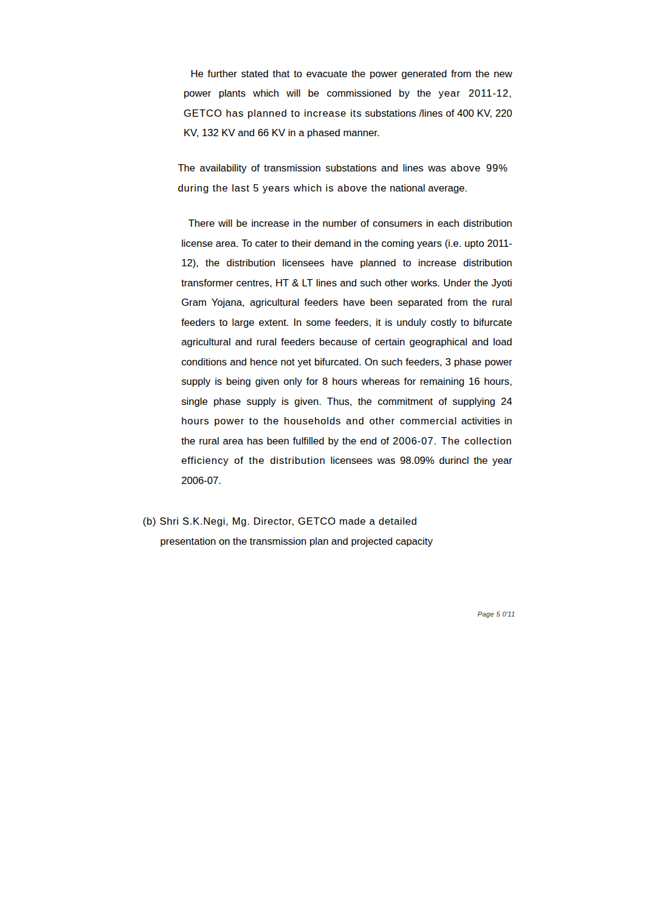He further stated that to evacuate the power generated from the new power plants which will be commissioned by the year 2011-12, GETCO has planned to increase its substations /lines of 400 KV, 220 KV, 132 KV and 66 KV in a phased manner.
The availability of transmission substations and lines was above 99% during the last 5 years which is above the national average.
There will be increase in the number of consumers in each distribution license area. To cater to their demand in the coming years (i.e. upto 2011-12), the distribution licensees have planned to increase distribution transformer centres, HT & LT lines and such other works. Under the Jyoti Gram Yojana, agricultural feeders have been separated from the rural feeders to large extent. In some feeders, it is unduly costly to bifurcate agricultural and rural feeders because of certain geographical and load conditions and hence not yet bifurcated. On such feeders, 3 phase power supply is being given only for 8 hours whereas for remaining 16 hours, single phase supply is given. Thus, the commitment of supplying 24 hours power to the households and other commercial activities in the rural area has been fulfilled by the end of 2006-07. The collection efficiency of the distribution licensees was 98.09% durincl the year 2006-07.
(b) Shri S.K.Negi, Mg. Director, GETCO made a detailed presentation on the transmission plan and projected capacity
Page 5 0'11